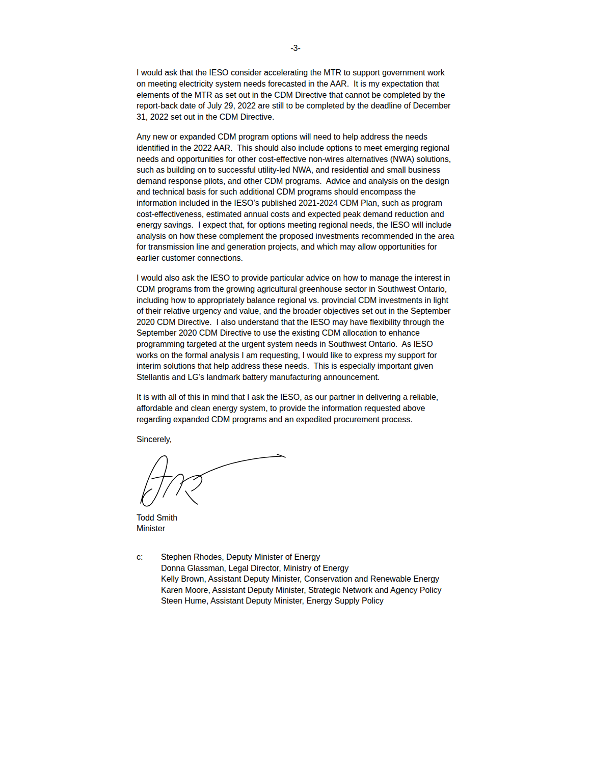-3-
I would ask that the IESO consider accelerating the MTR to support government work on meeting electricity system needs forecasted in the AAR. It is my expectation that elements of the MTR as set out in the CDM Directive that cannot be completed by the report-back date of July 29, 2022 are still to be completed by the deadline of December 31, 2022 set out in the CDM Directive.
Any new or expanded CDM program options will need to help address the needs identified in the 2022 AAR. This should also include options to meet emerging regional needs and opportunities for other cost-effective non-wires alternatives (NWA) solutions, such as building on to successful utility-led NWA, and residential and small business demand response pilots, and other CDM programs. Advice and analysis on the design and technical basis for such additional CDM programs should encompass the information included in the IESO’s published 2021-2024 CDM Plan, such as program cost-effectiveness, estimated annual costs and expected peak demand reduction and energy savings. I expect that, for options meeting regional needs, the IESO will include analysis on how these complement the proposed investments recommended in the area for transmission line and generation projects, and which may allow opportunities for earlier customer connections.
I would also ask the IESO to provide particular advice on how to manage the interest in CDM programs from the growing agricultural greenhouse sector in Southwest Ontario, including how to appropriately balance regional vs. provincial CDM investments in light of their relative urgency and value, and the broader objectives set out in the September 2020 CDM Directive. I also understand that the IESO may have flexibility through the September 2020 CDM Directive to use the existing CDM allocation to enhance programming targeted at the urgent system needs in Southwest Ontario. As IESO works on the formal analysis I am requesting, I would like to express my support for interim solutions that help address these needs. This is especially important given Stellantis and LG’s landmark battery manufacturing announcement.
It is with all of this in mind that I ask the IESO, as our partner in delivering a reliable, affordable and clean energy system, to provide the information requested above regarding expanded CDM programs and an expedited procurement process.
Sincerely,
Todd Smith
Minister
c:
Stephen Rhodes, Deputy Minister of Energy
Donna Glassman, Legal Director, Ministry of Energy
Kelly Brown, Assistant Deputy Minister, Conservation and Renewable Energy
Karen Moore, Assistant Deputy Minister, Strategic Network and Agency Policy
Steen Hume, Assistant Deputy Minister, Energy Supply Policy